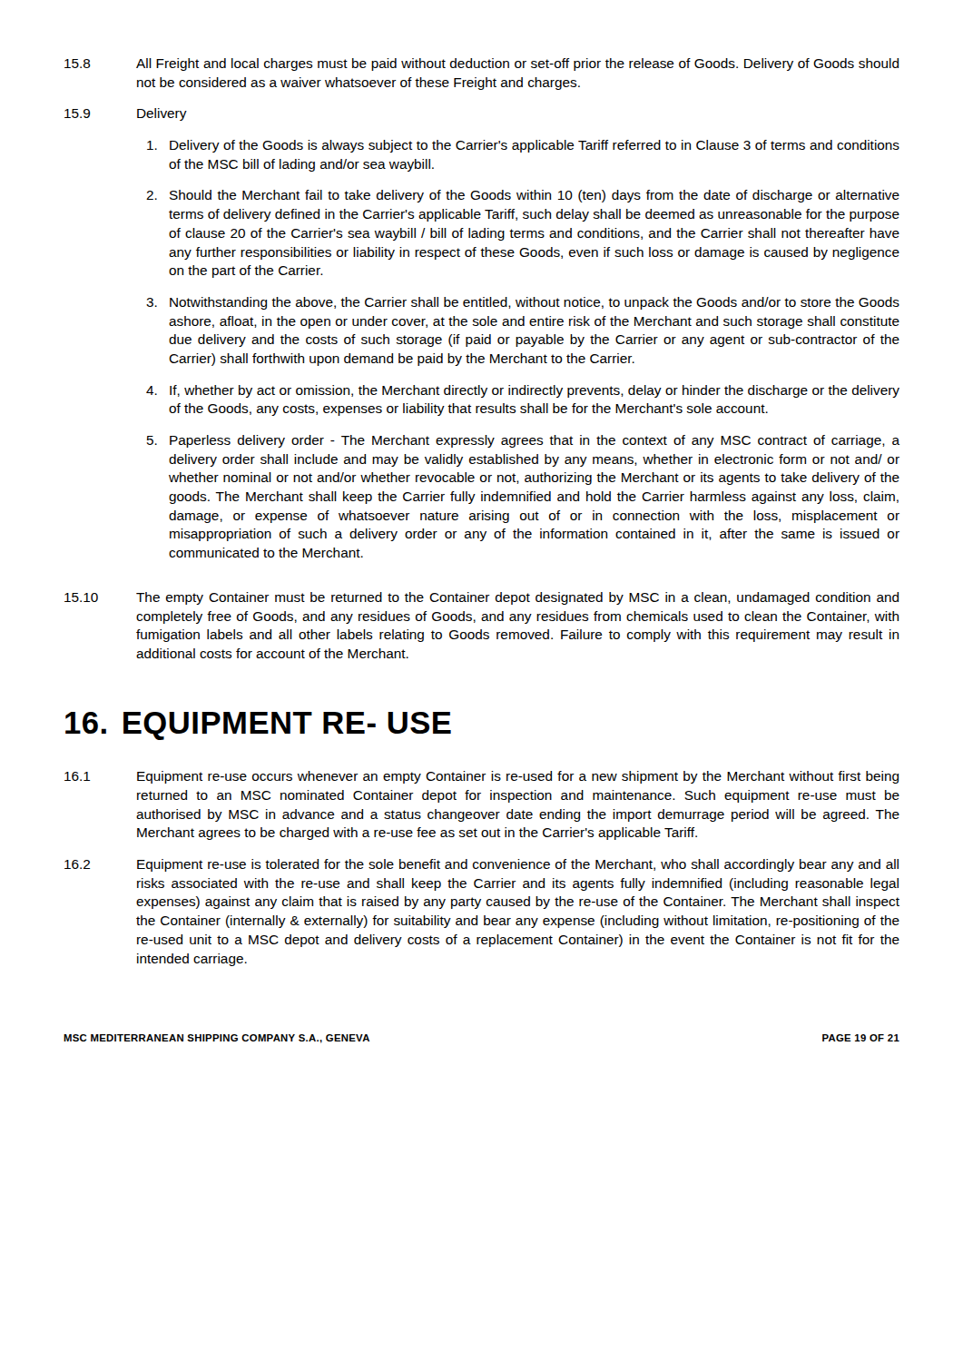15.8
All Freight and local charges must be paid without deduction or set-off prior the release of Goods. Delivery of Goods should not be considered as a waiver whatsoever of these Freight and charges.
15.9
Delivery
Delivery of the Goods is always subject to the Carrier's applicable Tariff referred to in Clause 3 of terms and conditions of the MSC bill of lading and/or sea waybill.
Should the Merchant fail to take delivery of the Goods within 10 (ten) days from the date of discharge or alternative terms of delivery defined in the Carrier's applicable Tariff, such delay shall be deemed as unreasonable for the purpose of clause 20 of the Carrier's sea waybill / bill of lading terms and conditions, and the Carrier shall not thereafter have any further responsibilities or liability in respect of these Goods, even if such loss or damage is caused by negligence on the part of the Carrier.
Notwithstanding the above, the Carrier shall be entitled, without notice, to unpack the Goods and/or to store the Goods ashore, afloat, in the open or under cover, at the sole and entire risk of the Merchant and such storage shall constitute due delivery and the costs of such storage (if paid or payable by the Carrier or any agent or sub-contractor of the Carrier) shall forthwith upon demand be paid by the Merchant to the Carrier.
If, whether by act or omission, the Merchant directly or indirectly prevents, delay or hinder the discharge or the delivery of the Goods, any costs, expenses or liability that results shall be for the Merchant's sole account.
Paperless delivery order - The Merchant expressly agrees that in the context of any MSC contract of carriage, a delivery order shall include and may be validly established by any means, whether in electronic form or not and/ or whether nominal or not and/or whether revocable or not, authorizing the Merchant or its agents to take delivery of the goods. The Merchant shall keep the Carrier fully indemnified and hold the Carrier harmless against any loss, claim, damage, or expense of whatsoever nature arising out of or in connection with the loss, misplacement or misappropriation of such a delivery order or any of the information contained in it, after the same is issued or communicated to the Merchant.
15.10
The empty Container must be returned to the Container depot designated by MSC in a clean, undamaged condition and completely free of Goods, and any residues of Goods, and any residues from chemicals used to clean the Container, with fumigation labels and all other labels relating to Goods removed. Failure to comply with this requirement may result in additional costs for account of the Merchant.
16. EQUIPMENT RE- USE
16.1
Equipment re-use occurs whenever an empty Container is re-used for a new shipment by the Merchant without first being returned to an MSC nominated Container depot for inspection and maintenance. Such equipment re-use must be authorised by MSC in advance and a status changeover date ending the import demurrage period will be agreed. The Merchant agrees to be charged with a re-use fee as set out in the Carrier's applicable Tariff.
16.2
Equipment re-use is tolerated for the sole benefit and convenience of the Merchant, who shall accordingly bear any and all risks associated with the re-use and shall keep the Carrier and its agents fully indemnified (including reasonable legal expenses) against any claim that is raised by any party caused by the re-use of the Container. The Merchant shall inspect the Container (internally & externally) for suitability and bear any expense (including without limitation, re-positioning of the re-used unit to a MSC depot and delivery costs of a replacement Container) in the event the Container is not fit for the intended carriage.
MSC MEDITERRANEAN SHIPPING COMPANY S.A., GENEVA
PAGE 19 OF 21